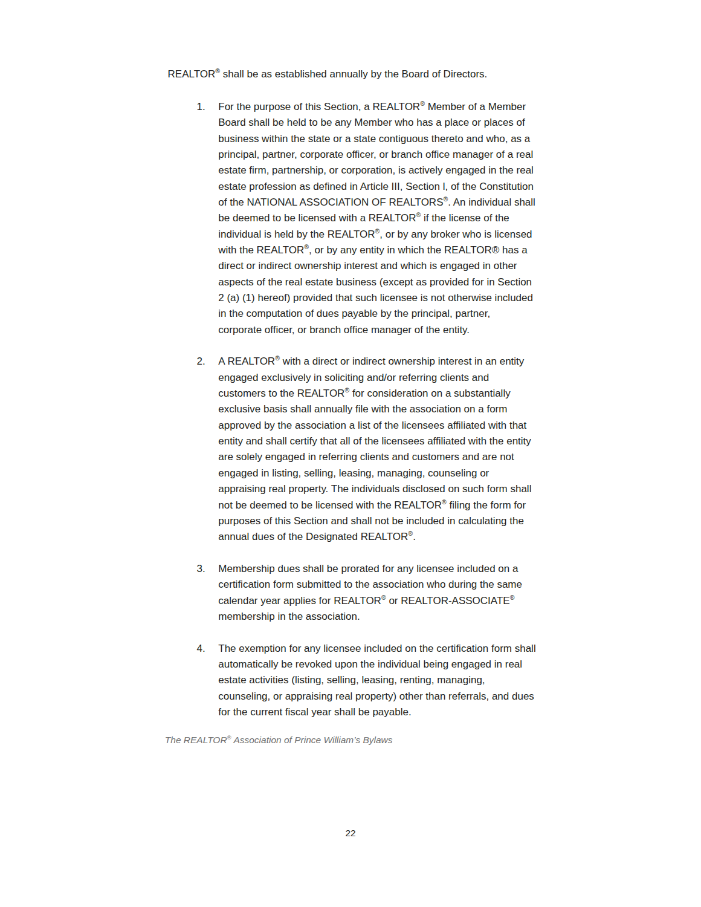REALTOR® shall be as established annually by the Board of Directors.
For the purpose of this Section, a REALTOR® Member of a Member Board shall be held to be any Member who has a place or places of business within the state or a state contiguous thereto and who, as a principal, partner, corporate officer, or branch office manager of a real estate firm, partnership, or corporation, is actively engaged in the real estate profession as defined in Article III, Section l, of the Constitution of the NATIONAL ASSOCIATION OF REALTORS®. An individual shall be deemed to be licensed with a REALTOR® if the license of the individual is held by the REALTOR®, or by any broker who is licensed with the REALTOR®, or by any entity in which the REALTOR® has a direct or indirect ownership interest and which is engaged in other aspects of the real estate business (except as provided for in Section 2 (a) (1) hereof) provided that such licensee is not otherwise included in the computation of dues payable by the principal, partner, corporate officer, or branch office manager of the entity.
A REALTOR® with a direct or indirect ownership interest in an entity engaged exclusively in soliciting and/or referring clients and customers to the REALTOR® for consideration on a substantially exclusive basis shall annually file with the association on a form approved by the association a list of the licensees affiliated with that entity and shall certify that all of the licensees affiliated with the entity are solely engaged in referring clients and customers and are not engaged in listing, selling, leasing, managing, counseling or appraising real property. The individuals disclosed on such form shall not be deemed to be licensed with the REALTOR® filing the form for purposes of this Section and shall not be included in calculating the annual dues of the Designated REALTOR®.
Membership dues shall be prorated for any licensee included on a certification form submitted to the association who during the same calendar year applies for REALTOR® or REALTOR-ASSOCIATE® membership in the association.
The exemption for any licensee included on the certification form shall automatically be revoked upon the individual being engaged in real estate activities (listing, selling, leasing, renting, managing, counseling, or appraising real property) other than referrals, and dues for the current fiscal year shall be payable.
The REALTOR® Association of Prince William’s Bylaws
22